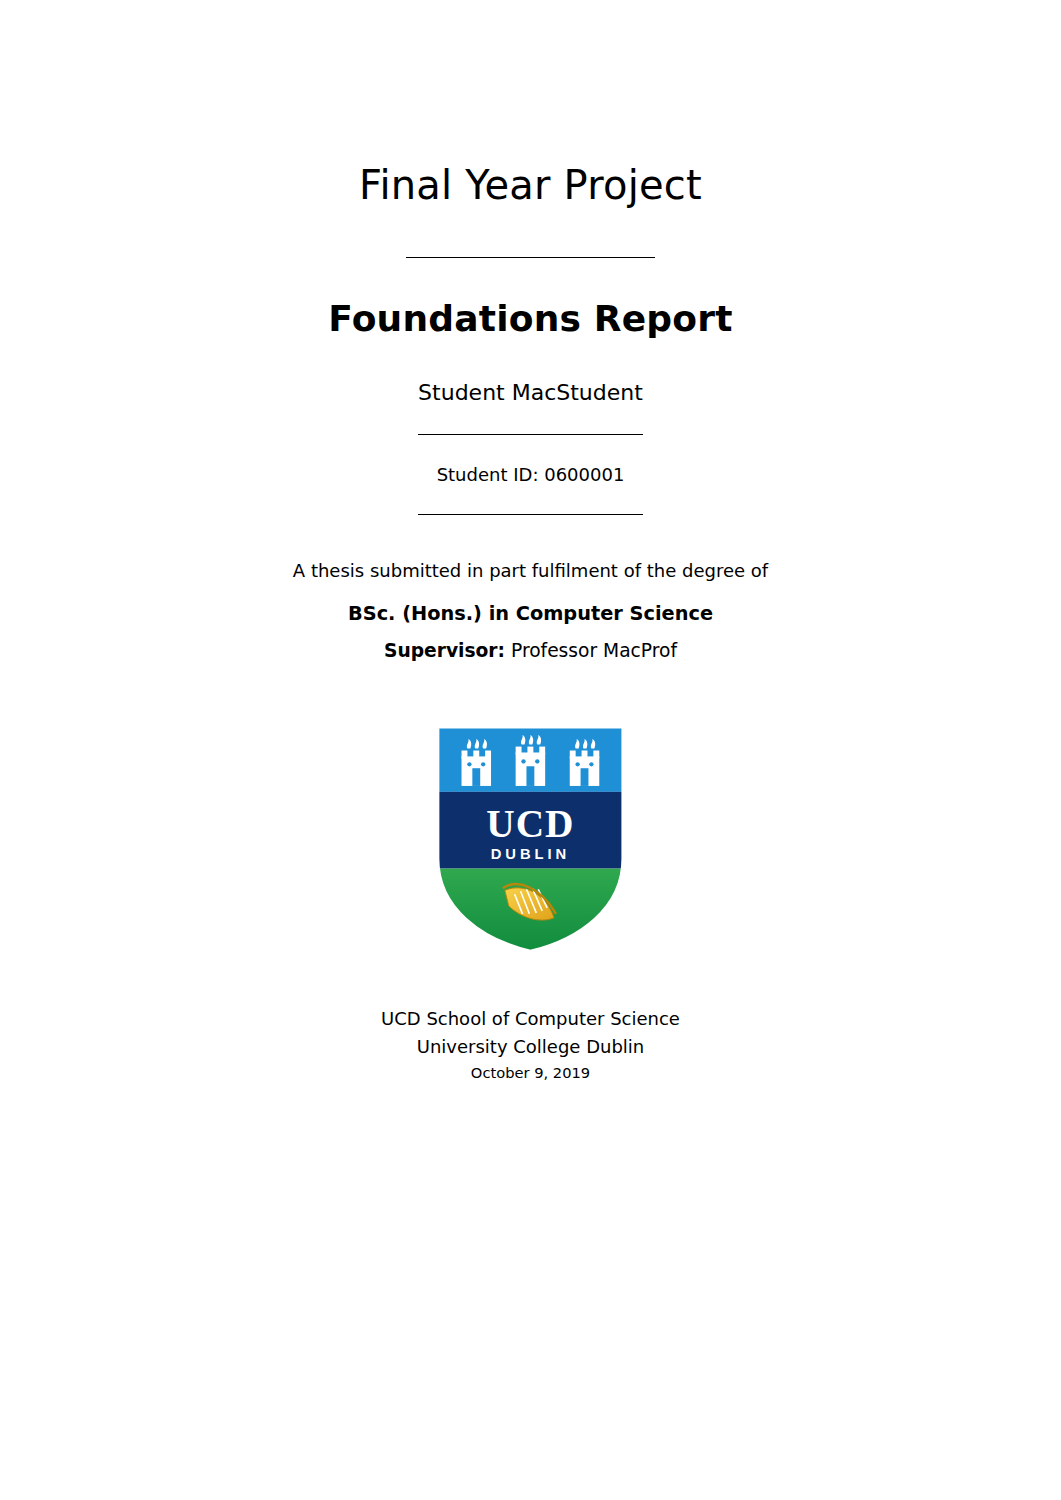Final Year Project
Foundations Report
Student MacStudent
Student ID: 0600001
A thesis submitted in part fulfilment of the degree of
BSc. (Hons.) in Computer Science
Supervisor: Professor MacProf
UCD DUBLIN
UCD School of Computer Science
University College Dublin
October 9, 2019